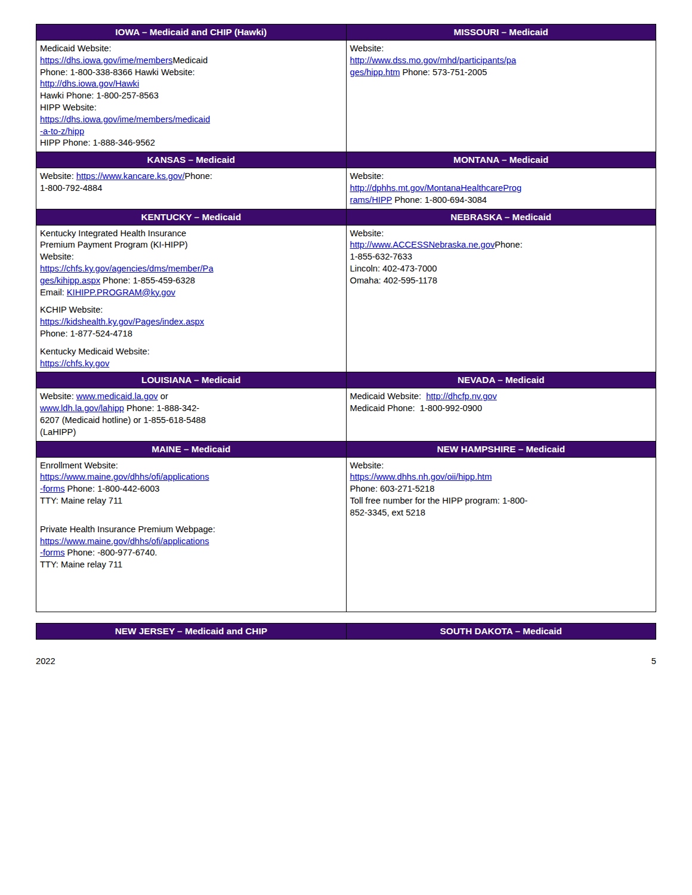| IOWA – Medicaid and CHIP (Hawki) | MISSOURI – Medicaid |
| --- | --- |
| Medicaid Website: https://dhs.iowa.gov/ime/members Medicaid Phone: 1-800-338-8366 Hawki Website: http://dhs.iowa.gov/Hawki Hawki Phone: 1-800-257-8563 HIPP Website: https://dhs.iowa.gov/ime/members/medicaid -a-to-z/hipp HIPP Phone: 1-888-346-9562 | Website: http://www.dss.mo.gov/mhd/participants/pa ges/hipp.htm Phone: 573-751-2005 |
| KANSAS – Medicaid | MONTANA – Medicaid |
| Website: https://www.kancare.ks.gov/ Phone: 1-800-792-4884 | Website: http://dphhs.mt.gov/MontanaHealthcareProg rams/HIPP Phone: 1-800-694-3084 |
| KENTUCKY – Medicaid | NEBRASKA – Medicaid |
| Kentucky Integrated Health Insurance Premium Payment Program (KI-HIPP) Website: https://chfs.ky.gov/agencies/dms/member/Pa ges/kihipp.aspx Phone: 1-855-459-6328 Email: KIHIPP.PROGRAM@ky.gov KCHIP Website: https://kidshealth.ky.gov/Pages/index.aspx Phone: 1-877-524-4718 Kentucky Medicaid Website: https://chfs.ky.gov | Website: http://www.ACCESSNebraska.ne.gov Phone: 1-855-632-7633 Lincoln: 402-473-7000 Omaha: 402-595-1178 |
| LOUISIANA – Medicaid | NEVADA – Medicaid |
| Website: www.medicaid.la.gov or www.ldh.la.gov/lahipp Phone: 1-888-342- 6207 (Medicaid hotline) or 1-855-618-5488 (LaHIPP) | Medicaid Website: http://dhcfp.nv.gov Medicaid Phone: 1-800-992-0900 |
| MAINE – Medicaid | NEW HAMPSHIRE – Medicaid |
| Enrollment Website: https://www.maine.gov/dhhs/ofi/applications -forms Phone: 1-800-442-6003 TTY: Maine relay 711 Private Health Insurance Premium Webpage: https://www.maine.gov/dhhs/ofi/applications -forms Phone: -800-977-6740. TTY: Maine relay 711 | Website: https://www.dhhs.nh.gov/oii/hipp.htm Phone: 603-271-5218 Toll free number for the HIPP program: 1-800- 852-3345, ext 5218 |
| NEW JERSEY – Medicaid and CHIP | SOUTH DAKOTA – Medicaid |
| --- | --- |
2022 5